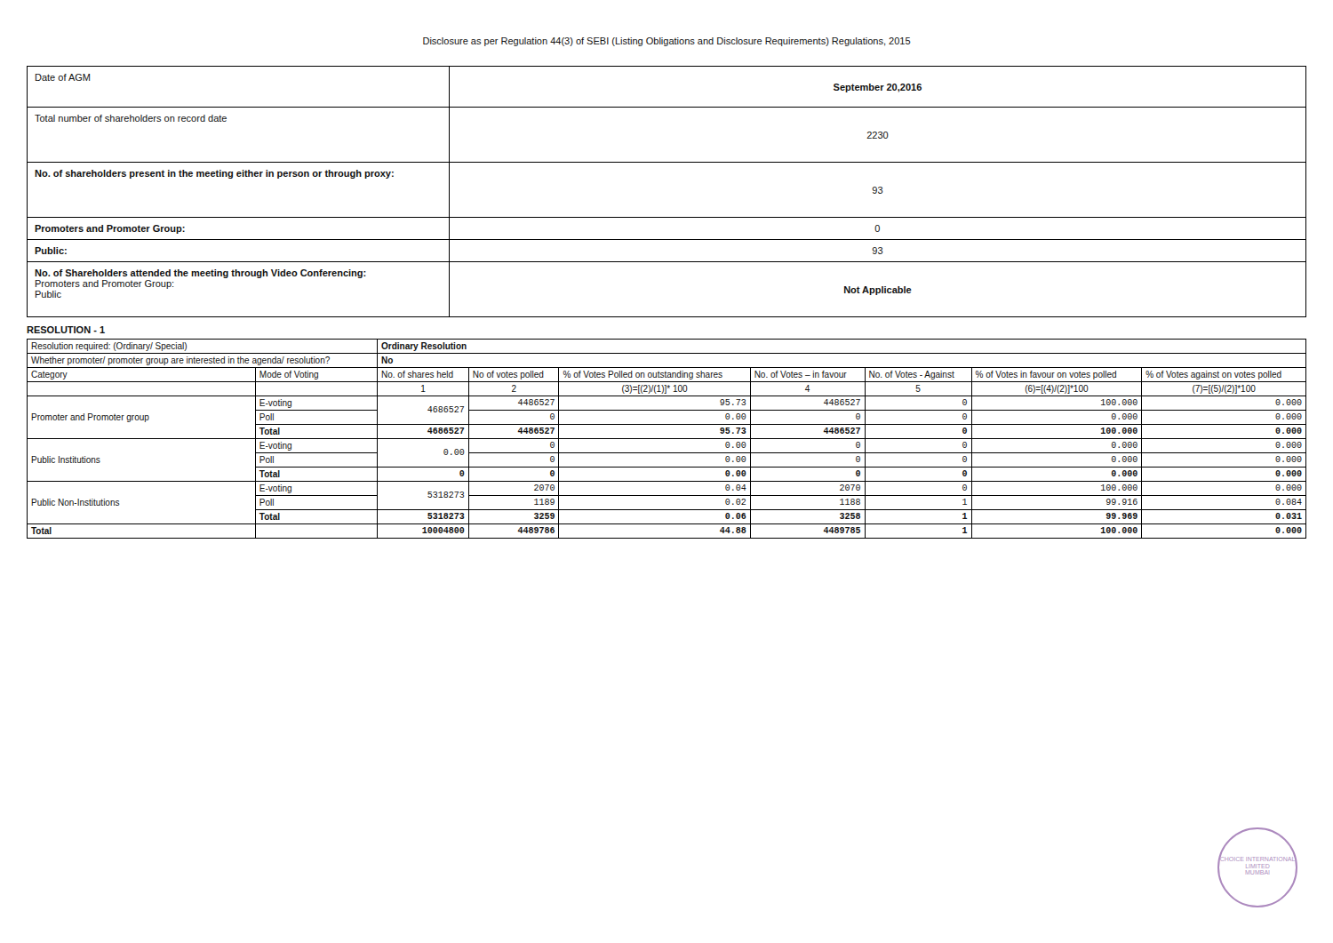Disclosure as per Regulation 44(3) of SEBI (Listing Obligations and Disclosure Requirements) Regulations, 2015
| Date of AGM | September 20,2016 |
| Total number of shareholders on record date | 2230 |
| No. of shareholders present in the meeting either in person or through proxy: | 93 |
| Promoters and Promoter Group: | 0 |
| Public: | 93 |
| No. of Shareholders attended the meeting through Video Conferencing: Promoters and Promoter Group: Public | Not Applicable |
RESOLUTION - 1
| Resolution required: (Ordinary/ Special) | Ordinary Resolution |
| Whether promoter/ promoter group are interested in the agenda/ resolution? | No |
| Category | Mode of Voting | No. of shares held | No of votes polled | % of Votes Polled on outstanding shares | No. of Votes – in favour | No. of Votes - Against | % of Votes in favour on votes polled | % of Votes against on votes polled |
| | | 1 | 2 | (3)=[(2)/(1)]* 100 | 4 | 5 | (6)=[(4)/(2)]*100 | (7)=[(5)/(2)]*100 |
| Promoter and Promoter group | E-voting | 4686527 | 4486527 | 95.73 | 4486527 | 0 | 100.000 | 0.000 |
| Poll | 0 | 0.00 | 0 | 0 | 0.000 | 0.000 |
| Total | 4686527 | 4486527 | 95.73 | 4486527 | 0 | 100.000 | 0.000 |
| Public Institutions | E-voting | 0.00 | 0 | 0.00 | 0 | 0 | 0.000 | 0.000 |
| Poll | 0 | 0.00 | 0 | 0 | 0.000 | 0.000 |
| Total | 0 | 0 | 0.00 | 0 | 0 | 0.000 | 0.000 |
| Public Non-Institutions | E-voting | 5318273 | 2070 | 0.04 | 2070 | 0 | 100.000 | 0.000 |
| Poll | 1189 | 0.02 | 1188 | 1 | 99.916 | 0.084 |
| Total | 5318273 | 3259 | 0.06 | 3258 | 1 | 99.969 | 0.031 |
| Total | | 10004800 | 4489786 | 44.88 | 4489785 | 1 | 100.000 | 0.000 |
CHOICE INTERNATIONAL LIMITED
MUMBAI